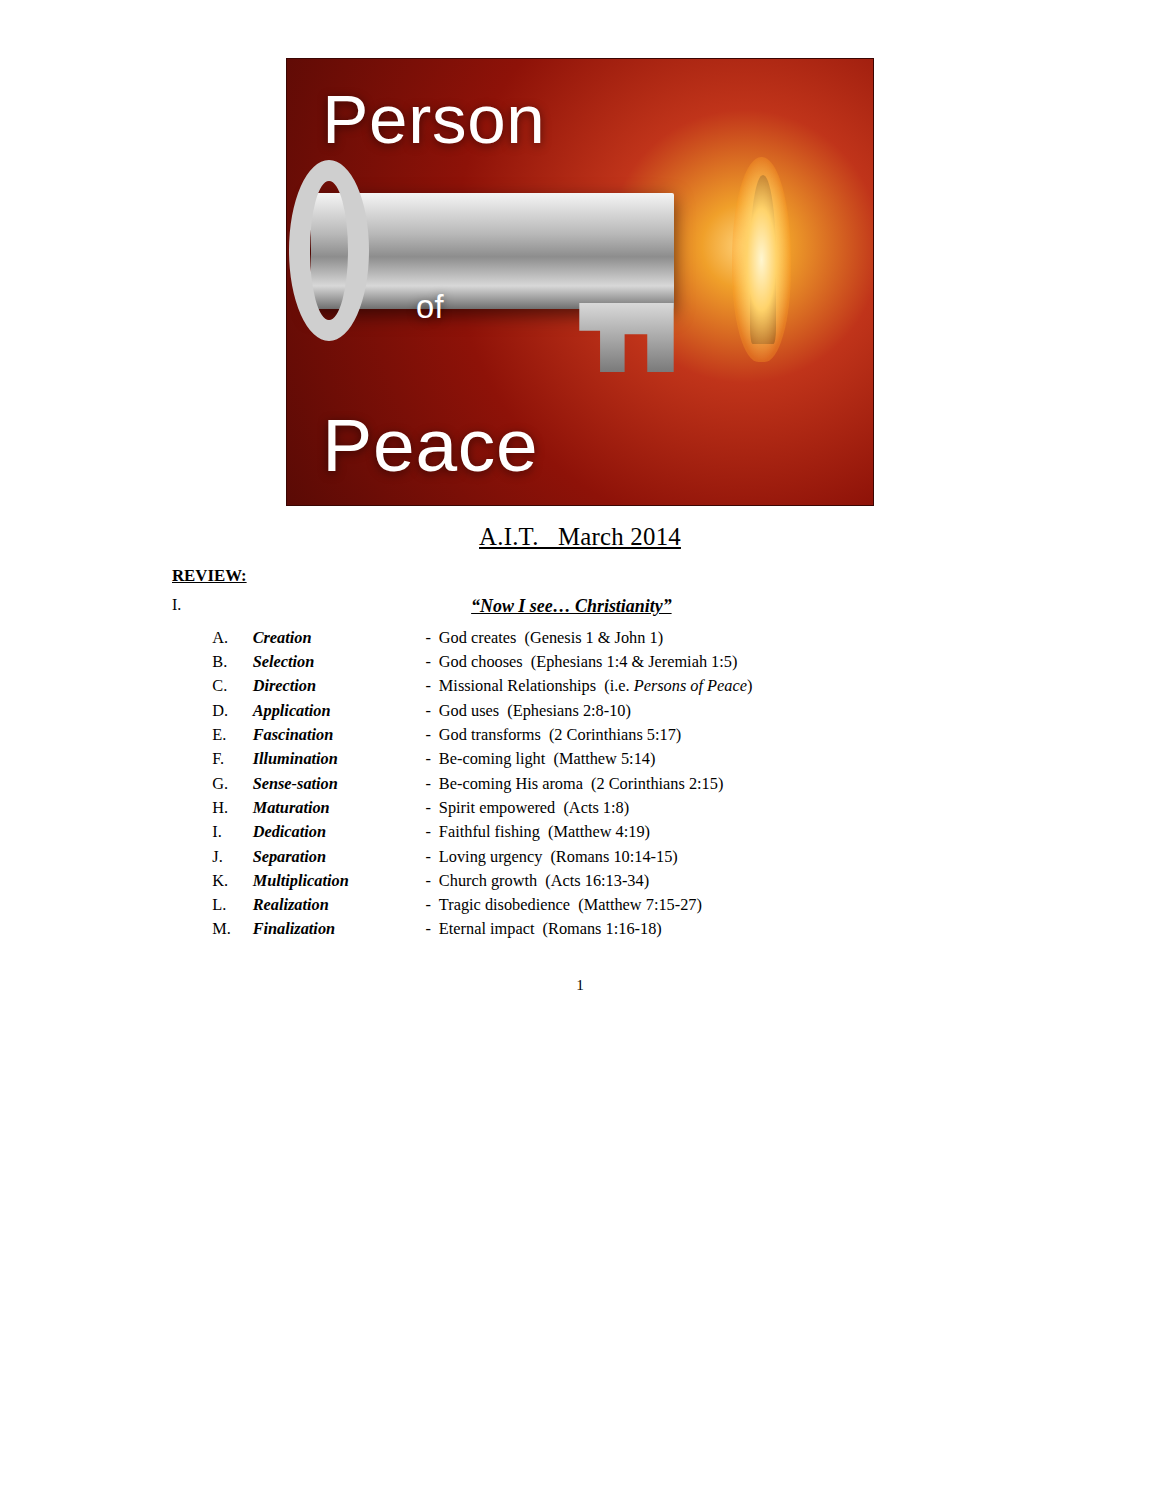Person of Peace
A.I.T. March 2014
REVIEW:
I.
“Now I see… Christianity”
| A. | Creation | - | God creates (Genesis 1 & John 1) |
| B. | Selection | - | God chooses (Ephesians 1:4 & Jeremiah 1:5) |
| C. | Direction | - | Missional Relationships (i.e. Persons of Peace ) |
| D. | Application | - | God uses (Ephesians 2:8-10) |
| E. | Fascination | - | God transforms (2 Corinthians 5:17) |
| F. | Illumination | - | Be-coming light (Matthew 5:14) |
| G. | Sense-sation | - | Be-coming His aroma (2 Corinthians 2:15) |
| H. | Maturation | - | Spirit empowered (Acts 1:8) |
| I. | Dedication | - | Faithful fishing (Matthew 4:19) |
| J. | Separation | - | Loving urgency (Romans 10:14-15) |
| K. | Multiplication | - | Church growth (Acts 16:13-34) |
| L. | Realization | - | Tragic disobedience (Matthew 7:15-27) |
| M. | Finalization | - | Eternal impact (Romans 1:16-18) |
1